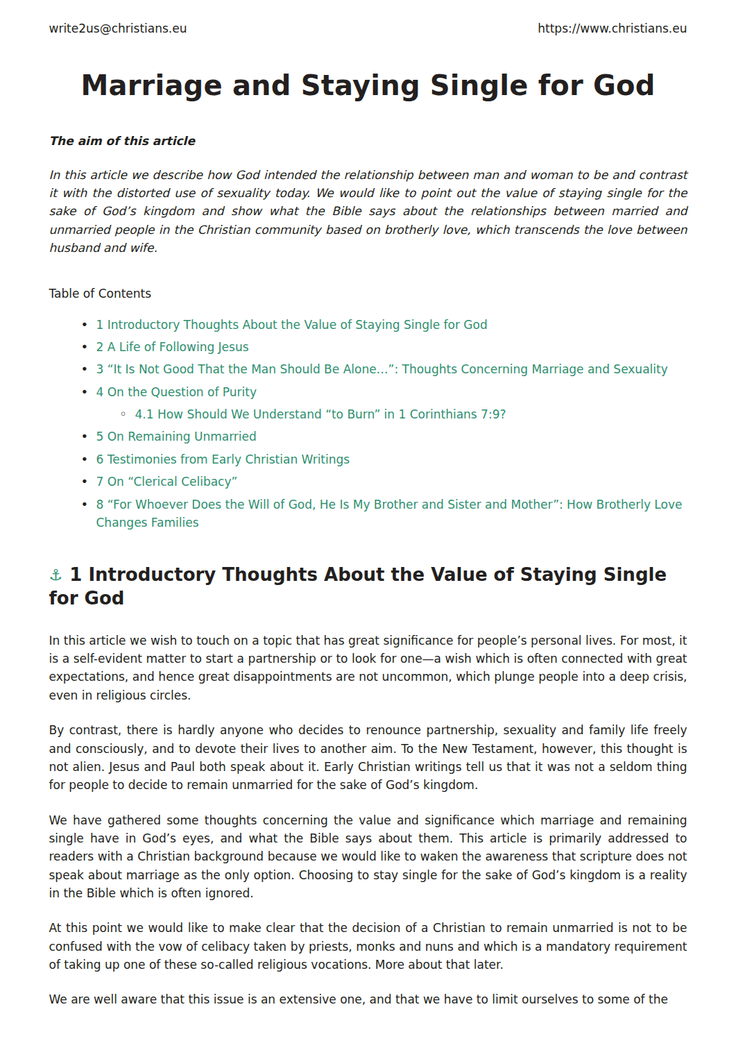write2us@christians.eu
https://www.christians.eu
Marriage and Staying Single for God
The aim of this article
In this article we describe how God intended the relationship between man and woman to be and contrast it with the distorted use of sexuality today. We would like to point out the value of staying single for the sake of God’s kingdom and show what the Bible says about the relationships between married and unmarried people in the Christian community based on brotherly love, which transcends the love between husband and wife.
Table of Contents
1 Introductory Thoughts About the Value of Staying Single for God
2 A Life of Following Jesus
3 “It Is Not Good That the Man Should Be Alone…”: Thoughts Concerning Marriage and Sexuality
4 On the Question of Purity
4.1 How Should We Understand “to Burn” in 1 Corinthians 7:9?
5 On Remaining Unmarried
6 Testimonies from Early Christian Writings
7 On “Clerical Celibacy”
8 “For Whoever Does the Will of God, He Is My Brother and Sister and Mother”: How Brotherly Love Changes Families
⚓1 Introductory Thoughts About the Value of Staying Single for God
In this article we wish to touch on a topic that has great significance for people’s personal lives. For most, it is a self-evident matter to start a partnership or to look for one—a wish which is often connected with great expectations, and hence great disappointments are not uncommon, which plunge people into a deep crisis, even in religious circles.
By contrast, there is hardly anyone who decides to renounce partnership, sexuality and family life freely and consciously, and to devote their lives to another aim. To the New Testament, however, this thought is not alien. Jesus and Paul both speak about it. Early Christian writings tell us that it was not a seldom thing for people to decide to remain unmarried for the sake of God’s kingdom.
We have gathered some thoughts concerning the value and significance which marriage and remaining single have in God’s eyes, and what the Bible says about them. This article is primarily addressed to readers with a Christian background because we would like to waken the awareness that scripture does not speak about marriage as the only option. Choosing to stay single for the sake of God’s kingdom is a reality in the Bible which is often ignored.
At this point we would like to make clear that the decision of a Christian to remain unmarried is not to be confused with the vow of celibacy taken by priests, monks and nuns and which is a mandatory requirement of taking up one of these so-called religious vocations. More about that later.
We are well aware that this issue is an extensive one, and that we have to limit ourselves to some of the